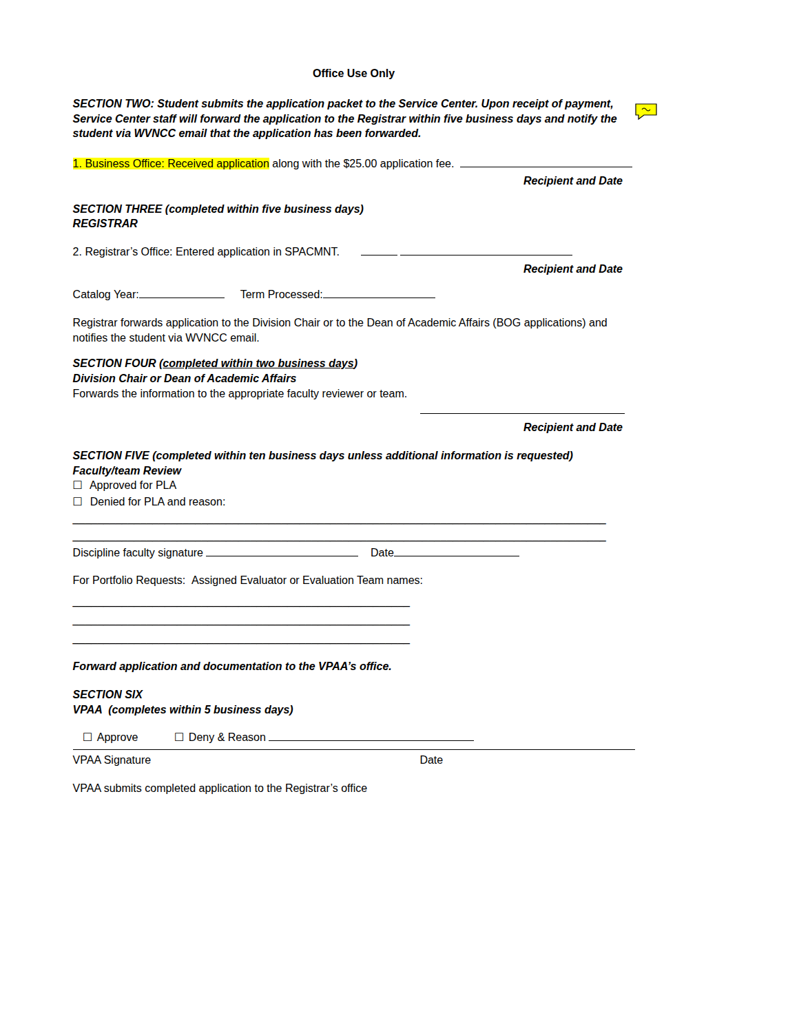Office Use Only
SECTION TWO: Student submits the application packet to the Service Center. Upon receipt of payment, Service Center staff will forward the application to the Registrar within five business days and notify the student via WVNCC email that the application has been forwarded.
1. Business Office: Received application along with the $25.00 application fee.
Recipient and Date
SECTION THREE (completed within five business days)
REGISTRAR
2. Registrar’s Office: Entered application in SPACMNT.
Recipient and Date
Catalog Year: Term Processed:
Registrar forwards application to the Division Chair or to the Dean of Academic Affairs (BOG applications) and notifies the student via WVNCC email.
SECTION FOUR (completed within two business days)
Division Chair or Dean of Academic Affairs
Forwards the information to the appropriate faculty reviewer or team.
Recipient and Date
SECTION FIVE (completed within ten business days unless additional information is requested)
Faculty/team Review
☐ Approved for PLA
☐ Denied for PLA and reason:
_______________________________________________________________________________________
_______________________________________________________________________________________
Discipline faculty signature Date
For Portfolio Requests: Assigned Evaluator or Evaluation Team names:
_______________________________________________________
_______________________________________________________
_______________________________________________________
Forward application and documentation to the VPAA’s office.
SECTION SIX
VPAA (completes within 5 business days)
☐Approve ☐Deny & Reason
VPAA Signature Date
VPAA submits completed application to the Registrar’s office